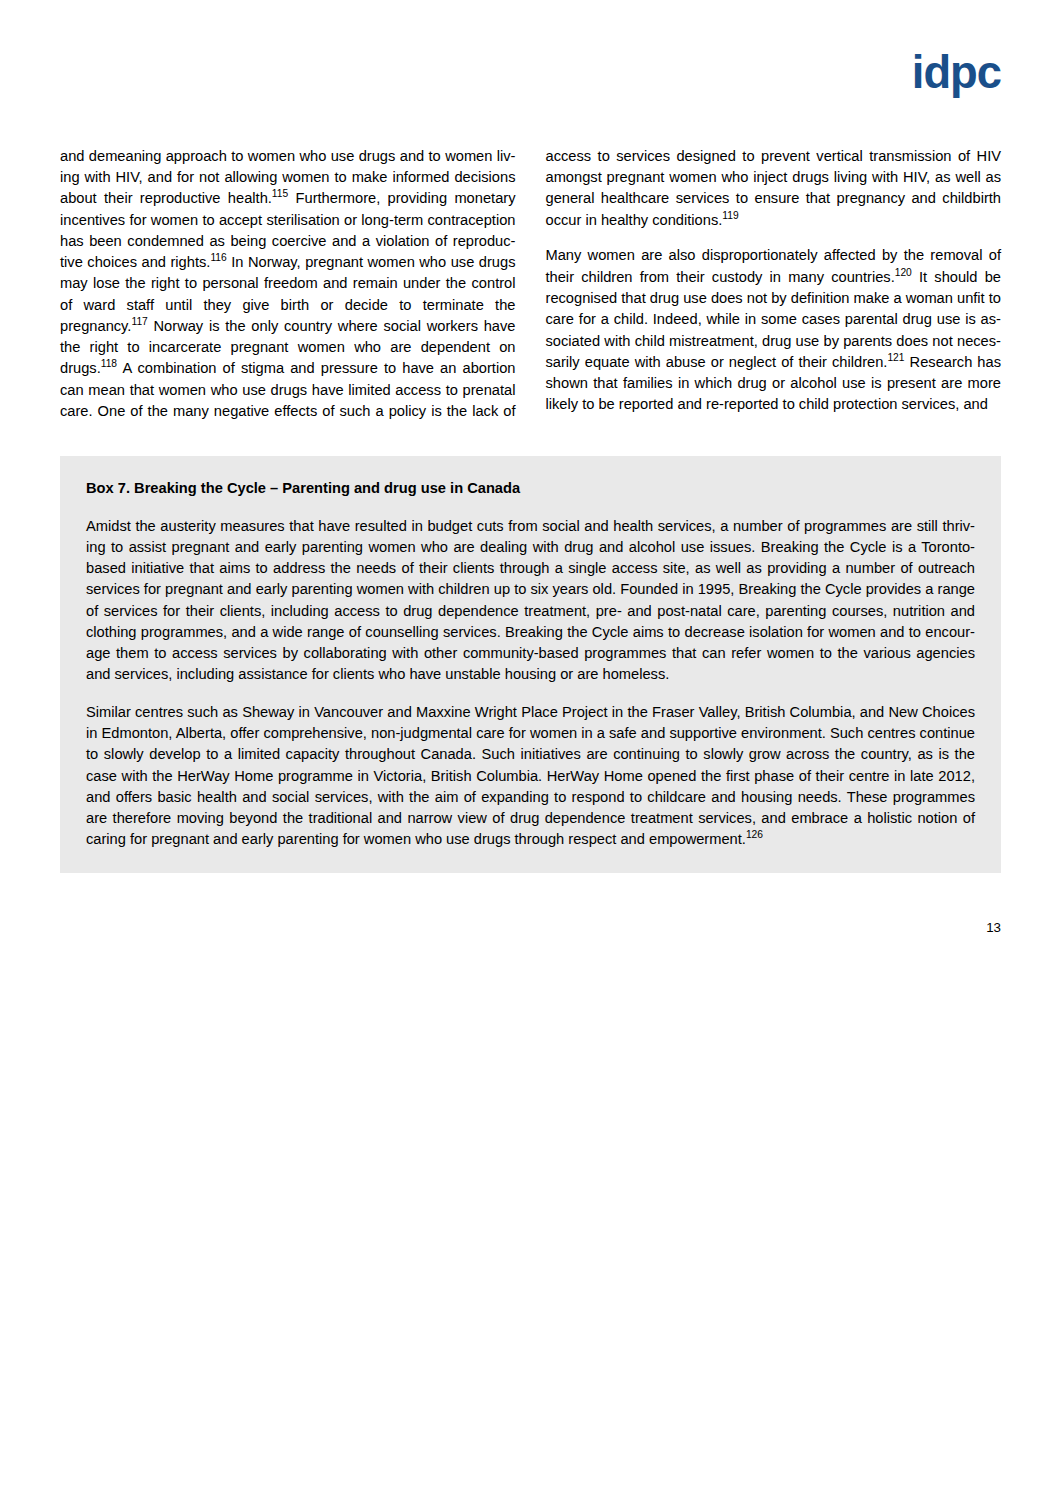idpc
and demeaning approach to women who use drugs and to women living with HIV, and for not allowing women to make informed decisions about their reproductive health.115 Furthermore, providing monetary incentives for women to accept sterilisation or long-term contraception has been condemned as being coercive and a violation of reproductive choices and rights.116 In Norway, pregnant women who use drugs may lose the right to personal freedom and remain under the control of ward staff until they give birth or decide to terminate the pregnancy.117 Norway is the only country where social workers have the right to incarcerate pregnant women who are dependent on drugs.118 A combination of stigma and pressure to have an abortion can mean that women who use drugs have limited access to prenatal care. One of the many negative effects of such a policy is the lack of access to services designed to prevent vertical transmission of HIV amongst pregnant women who inject drugs living with HIV, as well as general healthcare services to ensure that pregnancy and childbirth occur in healthy conditions.119
Many women are also disproportionately affected by the removal of their children from their custody in many countries.120 It should be recognised that drug use does not by definition make a woman unfit to care for a child. Indeed, while in some cases parental drug use is associated with child mistreatment, drug use by parents does not necessarily equate with abuse or neglect of their children.121 Research has shown that families in which drug or alcohol use is present are more likely to be reported and re-reported to child protection services, and
Box 7. Breaking the Cycle – Parenting and drug use in Canada
Amidst the austerity measures that have resulted in budget cuts from social and health services, a number of programmes are still thriving to assist pregnant and early parenting women who are dealing with drug and alcohol use issues. Breaking the Cycle is a Toronto-based initiative that aims to address the needs of their clients through a single access site, as well as providing a number of outreach services for pregnant and early parenting women with children up to six years old. Founded in 1995, Breaking the Cycle provides a range of services for their clients, including access to drug dependence treatment, pre- and post-natal care, parenting courses, nutrition and clothing programmes, and a wide range of counselling services. Breaking the Cycle aims to decrease isolation for women and to encourage them to access services by collaborating with other community-based programmes that can refer women to the various agencies and services, including assistance for clients who have unstable housing or are homeless.
Similar centres such as Sheway in Vancouver and Maxxine Wright Place Project in the Fraser Valley, British Columbia, and New Choices in Edmonton, Alberta, offer comprehensive, non-judgmental care for women in a safe and supportive environment. Such centres continue to slowly develop to a limited capacity throughout Canada. Such initiatives are continuing to slowly grow across the country, as is the case with the HerWay Home programme in Victoria, British Columbia. HerWay Home opened the first phase of their centre in late 2012, and offers basic health and social services, with the aim of expanding to respond to childcare and housing needs. These programmes are therefore moving beyond the traditional and narrow view of drug dependence treatment services, and embrace a holistic notion of caring for pregnant and early parenting for women who use drugs through respect and empowerment.126
13